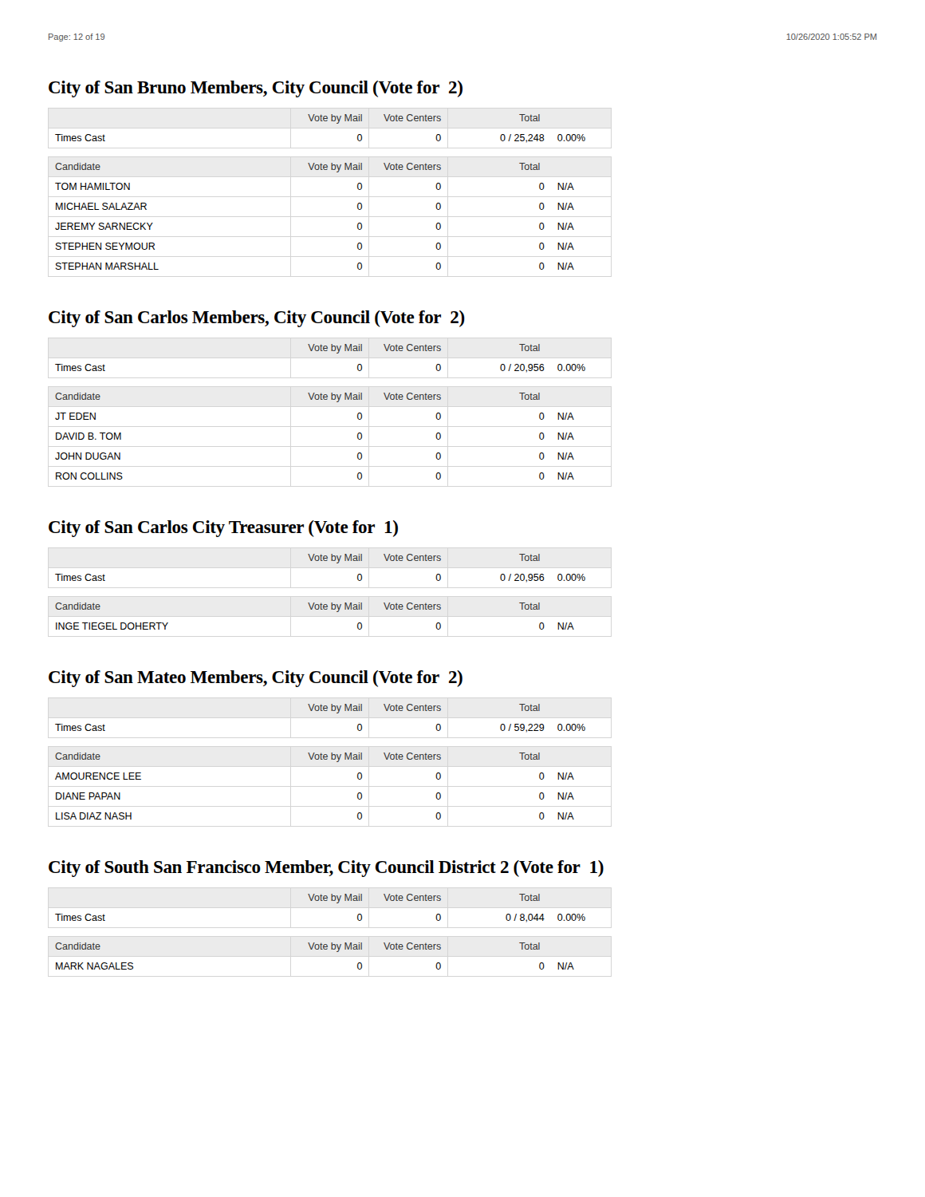Page: 12 of 19 10/26/2020 1:05:52 PM
City of San Bruno Members, City Council (Vote for 2)
| | Vote by Mail | Vote Centers | Total |
| --- | --- | --- | --- |
| Times Cast | 0 | 0 | 0 / 25,248 | 0.00% |
| Candidate | Vote by Mail | Vote Centers | Total |
| --- | --- | --- | --- |
| TOM HAMILTON | 0 | 0 | 0 | N/A |
| MICHAEL SALAZAR | 0 | 0 | 0 | N/A |
| JEREMY SARNECKY | 0 | 0 | 0 | N/A |
| STEPHEN SEYMOUR | 0 | 0 | 0 | N/A |
| STEPHAN MARSHALL | 0 | 0 | 0 | N/A |
City of San Carlos Members, City Council (Vote for 2)
| | Vote by Mail | Vote Centers | Total |
| --- | --- | --- | --- |
| Times Cast | 0 | 0 | 0 / 20,956 | 0.00% |
| Candidate | Vote by Mail | Vote Centers | Total |
| --- | --- | --- | --- |
| JT EDEN | 0 | 0 | 0 | N/A |
| DAVID B. TOM | 0 | 0 | 0 | N/A |
| JOHN DUGAN | 0 | 0 | 0 | N/A |
| RON COLLINS | 0 | 0 | 0 | N/A |
City of San Carlos City Treasurer (Vote for 1)
| | Vote by Mail | Vote Centers | Total |
| --- | --- | --- | --- |
| Times Cast | 0 | 0 | 0 / 20,956 | 0.00% |
| Candidate | Vote by Mail | Vote Centers | Total |
| --- | --- | --- | --- |
| INGE TIEGEL DOHERTY | 0 | 0 | 0 | N/A |
City of San Mateo Members, City Council (Vote for 2)
| | Vote by Mail | Vote Centers | Total |
| --- | --- | --- | --- |
| Times Cast | 0 | 0 | 0 / 59,229 | 0.00% |
| Candidate | Vote by Mail | Vote Centers | Total |
| --- | --- | --- | --- |
| AMOURENCE LEE | 0 | 0 | 0 | N/A |
| DIANE PAPAN | 0 | 0 | 0 | N/A |
| LISA DIAZ NASH | 0 | 0 | 0 | N/A |
City of South San Francisco Member, City Council District 2 (Vote for 1)
| | Vote by Mail | Vote Centers | Total |
| --- | --- | --- | --- |
| Times Cast | 0 | 0 | 0 / 8,044 | 0.00% |
| Candidate | Vote by Mail | Vote Centers | Total |
| --- | --- | --- | --- |
| MARK NAGALES | 0 | 0 | 0 | N/A |